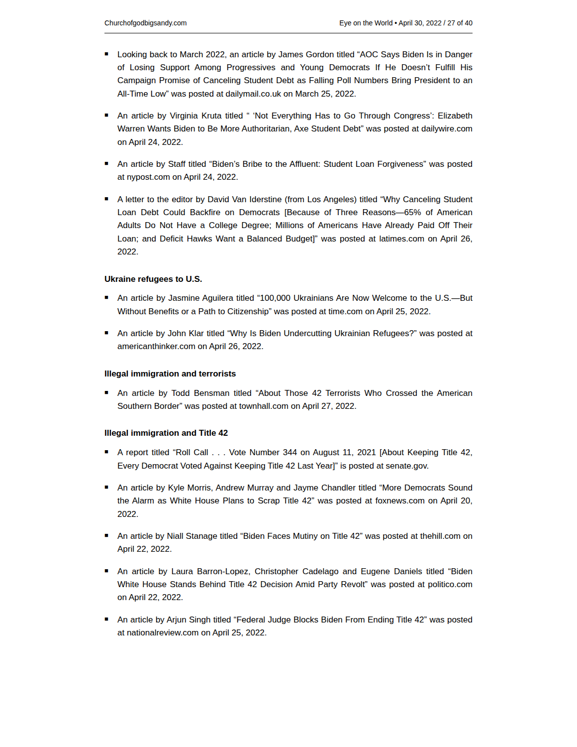Churchofgodbigsandy.com Eye on the World • April 30, 2022 / 27 of 40
Looking back to March 2022, an article by James Gordon titled “AOC Says Biden Is in Danger of Losing Support Among Progressives and Young Democrats If He Doesn’t Fulfill His Campaign Promise of Canceling Student Debt as Falling Poll Numbers Bring President to an All-Time Low” was posted at dailymail.co.uk on March 25, 2022.
An article by Virginia Kruta titled “ ‘Not Everything Has to Go Through Congress’: Elizabeth Warren Wants Biden to Be More Authoritarian, Axe Student Debt” was posted at dailywire.com on April 24, 2022.
An article by Staff titled “Biden’s Bribe to the Affluent: Student Loan Forgiveness” was posted at nypost.com on April 24, 2022.
A letter to the editor by David Van Iderstine (from Los Angeles) titled “Why Canceling Student Loan Debt Could Backfire on Democrats [Because of Three Reasons—65% of American Adults Do Not Have a College Degree; Millions of Americans Have Already Paid Off Their Loan; and Deficit Hawks Want a Balanced Budget]” was posted at latimes.com on April 26, 2022.
Ukraine refugees to U.S.
An article by Jasmine Aguilera titled “100,000 Ukrainians Are Now Welcome to the U.S.—But Without Benefits or a Path to Citizenship” was posted at time.com on April 25, 2022.
An article by John Klar titled “Why Is Biden Undercutting Ukrainian Refugees?” was posted at americanthinker.com on April 26, 2022.
Illegal immigration and terrorists
An article by Todd Bensman titled “About Those 42 Terrorists Who Crossed the American Southern Border” was posted at townhall.com on April 27, 2022.
Illegal immigration and Title 42
A report titled “Roll Call . . . Vote Number 344 on August 11, 2021 [About Keeping Title 42, Every Democrat Voted Against Keeping Title 42 Last Year]” is posted at senate.gov.
An article by Kyle Morris, Andrew Murray and Jayme Chandler titled “More Democrats Sound the Alarm as White House Plans to Scrap Title 42” was posted at foxnews.com on April 20, 2022.
An article by Niall Stanage titled “Biden Faces Mutiny on Title 42” was posted at thehill.com on April 22, 2022.
An article by Laura Barron-Lopez, Christopher Cadelago and Eugene Daniels titled “Biden White House Stands Behind Title 42 Decision Amid Party Revolt” was posted at politico.com on April 22, 2022.
An article by Arjun Singh titled “Federal Judge Blocks Biden From Ending Title 42” was posted at nationalreview.com on April 25, 2022.